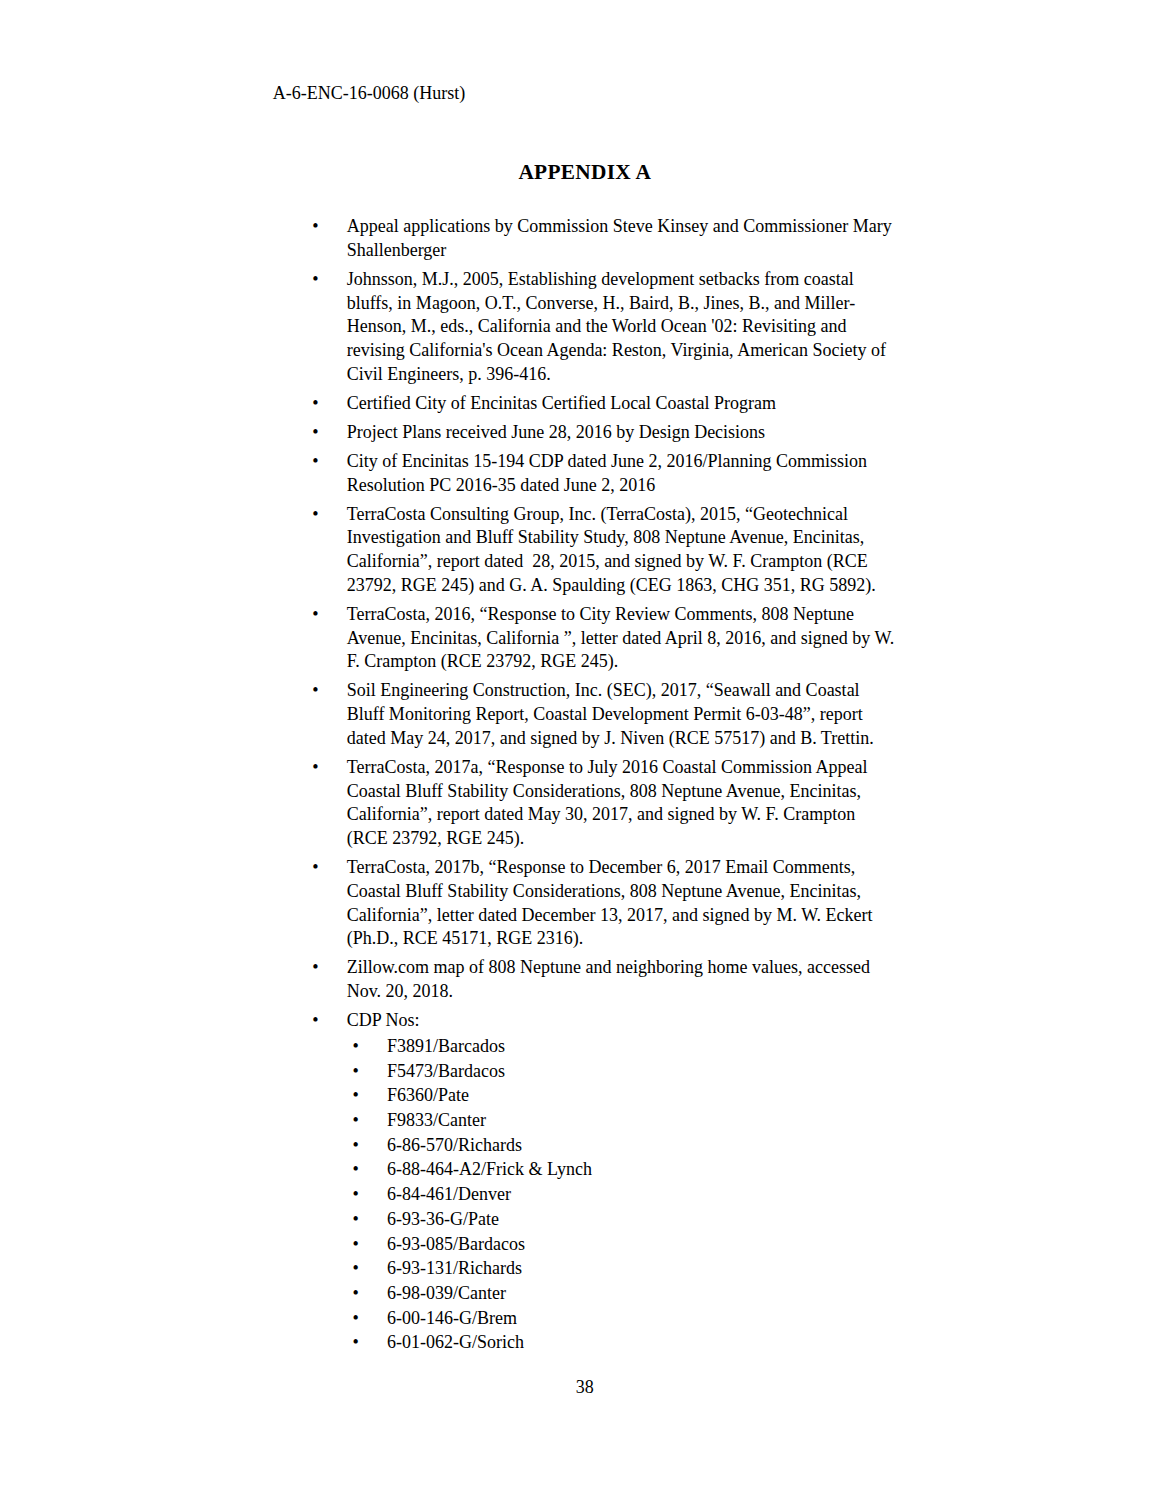A-6-ENC-16-0068 (Hurst)
APPENDIX A
Appeal applications by Commission Steve Kinsey and Commissioner Mary Shallenberger
Johnsson, M.J., 2005, Establishing development setbacks from coastal bluffs, in Magoon, O.T., Converse, H., Baird, B., Jines, B., and Miller-Henson, M., eds., California and the World Ocean '02: Revisiting and revising California's Ocean Agenda: Reston, Virginia, American Society of Civil Engineers, p. 396-416.
Certified City of Encinitas Certified Local Coastal Program
Project Plans received June 28, 2016 by Design Decisions
City of Encinitas 15-194 CDP dated June 2, 2016/Planning Commission Resolution PC 2016-35 dated June 2, 2016
TerraCosta Consulting Group, Inc. (TerraCosta), 2015, “Geotechnical Investigation and Bluff Stability Study, 808 Neptune Avenue, Encinitas, California”, report dated 28, 2015, and signed by W. F. Crampton (RCE 23792, RGE 245) and G. A. Spaulding (CEG 1863, CHG 351, RG 5892).
TerraCosta, 2016, “Response to City Review Comments, 808 Neptune Avenue, Encinitas, California ”, letter dated April 8, 2016, and signed by W. F. Crampton (RCE 23792, RGE 245).
Soil Engineering Construction, Inc. (SEC), 2017, “Seawall and Coastal Bluff Monitoring Report, Coastal Development Permit 6-03-48”, report dated May 24, 2017, and signed by J. Niven (RCE 57517) and B. Trettin.
TerraCosta, 2017a, “Response to July 2016 Coastal Commission Appeal Coastal Bluff Stability Considerations, 808 Neptune Avenue, Encinitas, California”, report dated May 30, 2017, and signed by W. F. Crampton (RCE 23792, RGE 245).
TerraCosta, 2017b, “Response to December 6, 2017 Email Comments, Coastal Bluff Stability Considerations, 808 Neptune Avenue, Encinitas, California”, letter dated December 13, 2017, and signed by M. W. Eckert (Ph.D., RCE 45171, RGE 2316).
Zillow.com map of 808 Neptune and neighboring home values, accessed Nov. 20, 2018.
CDP Nos:
F3891/Barcados
F5473/Bardacos
F6360/Pate
F9833/Canter
6-86-570/Richards
6-88-464-A2/Frick & Lynch
6-84-461/Denver
6-93-36-G/Pate
6-93-085/Bardacos
6-93-131/Richards
6-98-039/Canter
6-00-146-G/Brem
6-01-062-G/Sorich
38